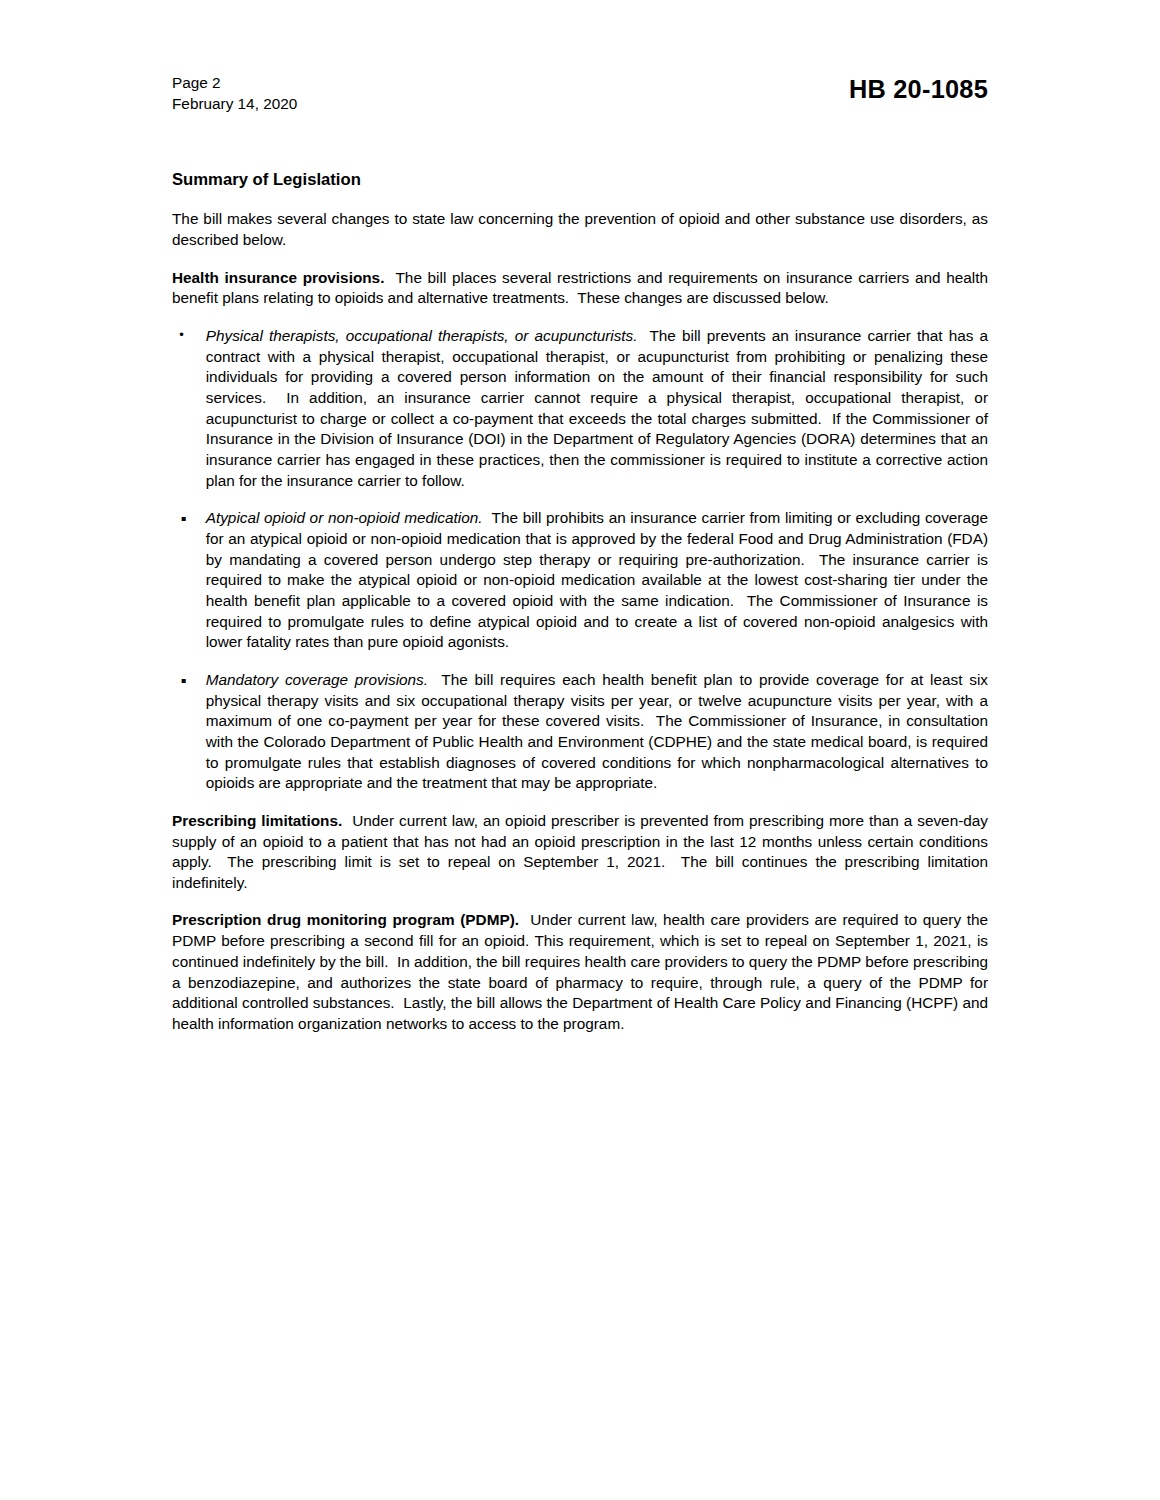Page 2
February 14, 2020
HB 20-1085
Summary of Legislation
The bill makes several changes to state law concerning the prevention of opioid and other substance use disorders, as described below.
Health insurance provisions. The bill places several restrictions and requirements on insurance carriers and health benefit plans relating to opioids and alternative treatments. These changes are discussed below.
Physical therapists, occupational therapists, or acupuncturists. The bill prevents an insurance carrier that has a contract with a physical therapist, occupational therapist, or acupuncturist from prohibiting or penalizing these individuals for providing a covered person information on the amount of their financial responsibility for such services. In addition, an insurance carrier cannot require a physical therapist, occupational therapist, or acupuncturist to charge or collect a co-payment that exceeds the total charges submitted. If the Commissioner of Insurance in the Division of Insurance (DOI) in the Department of Regulatory Agencies (DORA) determines that an insurance carrier has engaged in these practices, then the commissioner is required to institute a corrective action plan for the insurance carrier to follow.
Atypical opioid or non-opioid medication. The bill prohibits an insurance carrier from limiting or excluding coverage for an atypical opioid or non-opioid medication that is approved by the federal Food and Drug Administration (FDA) by mandating a covered person undergo step therapy or requiring pre-authorization. The insurance carrier is required to make the atypical opioid or non-opioid medication available at the lowest cost-sharing tier under the health benefit plan applicable to a covered opioid with the same indication. The Commissioner of Insurance is required to promulgate rules to define atypical opioid and to create a list of covered non-opioid analgesics with lower fatality rates than pure opioid agonists.
Mandatory coverage provisions. The bill requires each health benefit plan to provide coverage for at least six physical therapy visits and six occupational therapy visits per year, or twelve acupuncture visits per year, with a maximum of one co-payment per year for these covered visits. The Commissioner of Insurance, in consultation with the Colorado Department of Public Health and Environment (CDPHE) and the state medical board, is required to promulgate rules that establish diagnoses of covered conditions for which nonpharmacological alternatives to opioids are appropriate and the treatment that may be appropriate.
Prescribing limitations. Under current law, an opioid prescriber is prevented from prescribing more than a seven-day supply of an opioid to a patient that has not had an opioid prescription in the last 12 months unless certain conditions apply. The prescribing limit is set to repeal on September 1, 2021. The bill continues the prescribing limitation indefinitely.
Prescription drug monitoring program (PDMP). Under current law, health care providers are required to query the PDMP before prescribing a second fill for an opioid. This requirement, which is set to repeal on September 1, 2021, is continued indefinitely by the bill. In addition, the bill requires health care providers to query the PDMP before prescribing a benzodiazepine, and authorizes the state board of pharmacy to require, through rule, a query of the PDMP for additional controlled substances. Lastly, the bill allows the Department of Health Care Policy and Financing (HCPF) and health information organization networks to access to the program.